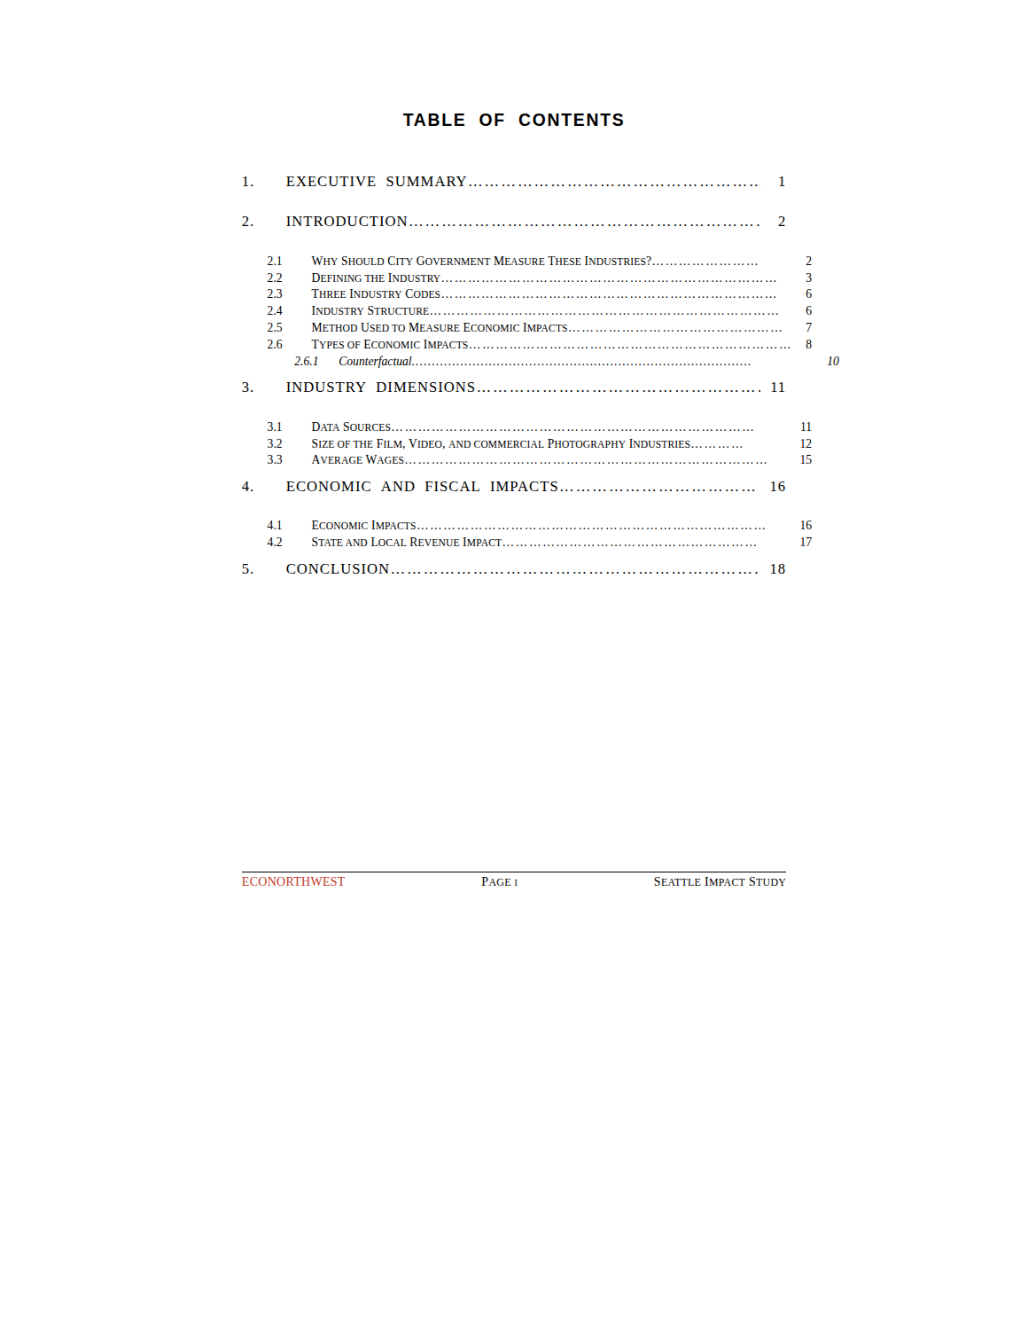TABLE OF CONTENTS
1. EXECUTIVE SUMMARY …………………………………………………… 1
2. INTRODUCTION ………………………………………………………… 2
2.1 WHY SHOULD CITY GOVERNMENT MEASURE THESE INDUSTRIES? …………………… 2
2.2 DEFINING THE INDUSTRY ………………………………………………………………… 3
2.3 THREE INDUSTRY CODES ………………………………………………………………… 6
2.4 INDUSTRY STRUCTURE …………………………………………………………………… 6
2.5 METHOD USED TO MEASURE ECONOMIC IMPACTS ………………………………………… 7
2.6 TYPES OF ECONOMIC IMPACTS ……………………………………………………………… 8
2.6.1 Counterfactual ………………………………………………………………………… 10
3. INDUSTRY DIMENSIONS ………………………………………………… 11
3.1 DATA SOURCES ……………………………………………………………………… 11
3.2 SIZE OF THE FILM, VIDEO, AND COMMERCIAL PHOTOGRAPHY INDUSTRIES ………… 12
3.3 AVERAGE WAGES ……………………………………………………………………… 15
4. ECONOMIC AND FISCAL IMPACTS ……………………………… 16
4.1 ECONOMIC IMPACTS …………………………………………………………………… 16
4.2 STATE AND LOCAL REVENUE IMPACT ………………………………………………… 17
5. CONCLUSION …………………………………………………………… 18
ECON ORTHWEST PAGE i SEATTLE IMPACT STUDY